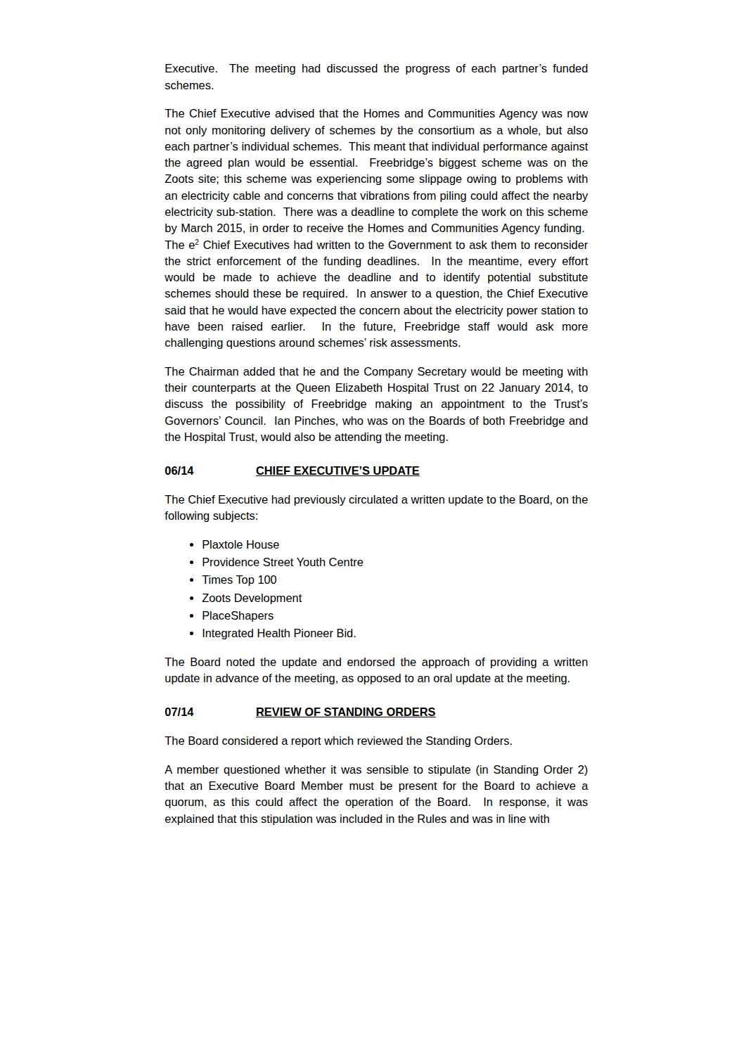Executive. The meeting had discussed the progress of each partner’s funded schemes.
The Chief Executive advised that the Homes and Communities Agency was now not only monitoring delivery of schemes by the consortium as a whole, but also each partner’s individual schemes. This meant that individual performance against the agreed plan would be essential. Freebridge’s biggest scheme was on the Zoots site; this scheme was experiencing some slippage owing to problems with an electricity cable and concerns that vibrations from piling could affect the nearby electricity sub-station. There was a deadline to complete the work on this scheme by March 2015, in order to receive the Homes and Communities Agency funding. The e2 Chief Executives had written to the Government to ask them to reconsider the strict enforcement of the funding deadlines. In the meantime, every effort would be made to achieve the deadline and to identify potential substitute schemes should these be required. In answer to a question, the Chief Executive said that he would have expected the concern about the electricity power station to have been raised earlier. In the future, Freebridge staff would ask more challenging questions around schemes’ risk assessments.
The Chairman added that he and the Company Secretary would be meeting with their counterparts at the Queen Elizabeth Hospital Trust on 22 January 2014, to discuss the possibility of Freebridge making an appointment to the Trust’s Governors’ Council. Ian Pinches, who was on the Boards of both Freebridge and the Hospital Trust, would also be attending the meeting.
06/14 CHIEF EXECUTIVE’S UPDATE
The Chief Executive had previously circulated a written update to the Board, on the following subjects:
Plaxtole House
Providence Street Youth Centre
Times Top 100
Zoots Development
PlaceShapers
Integrated Health Pioneer Bid.
The Board noted the update and endorsed the approach of providing a written update in advance of the meeting, as opposed to an oral update at the meeting.
07/14 REVIEW OF STANDING ORDERS
The Board considered a report which reviewed the Standing Orders.
A member questioned whether it was sensible to stipulate (in Standing Order 2) that an Executive Board Member must be present for the Board to achieve a quorum, as this could affect the operation of the Board. In response, it was explained that this stipulation was included in the Rules and was in line with